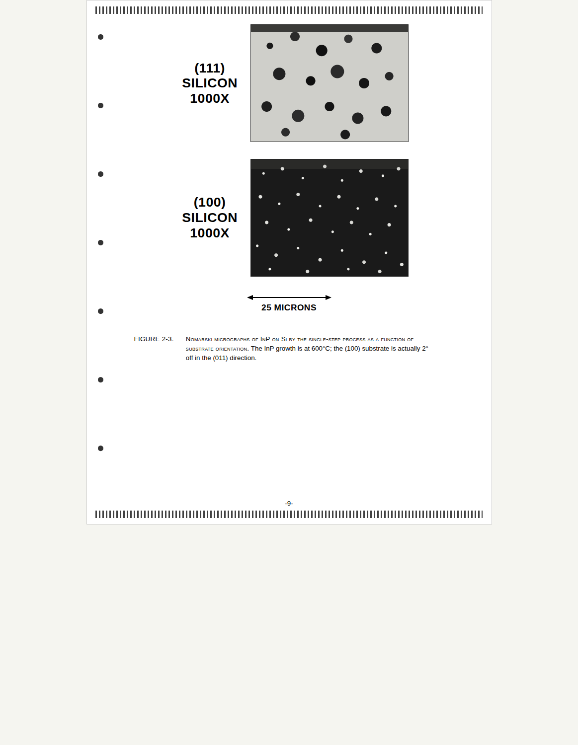(111)
SILICON
1000X
(100)
SILICON
1000X
25 MICRONS
FIGURE 2-3. Nomarski micrographs of InP on Si by the single-step process as a function of substrate orientation. The InP growth is at 600°C; the (100) substrate is actually 2° off in the (011) direction.
-9-